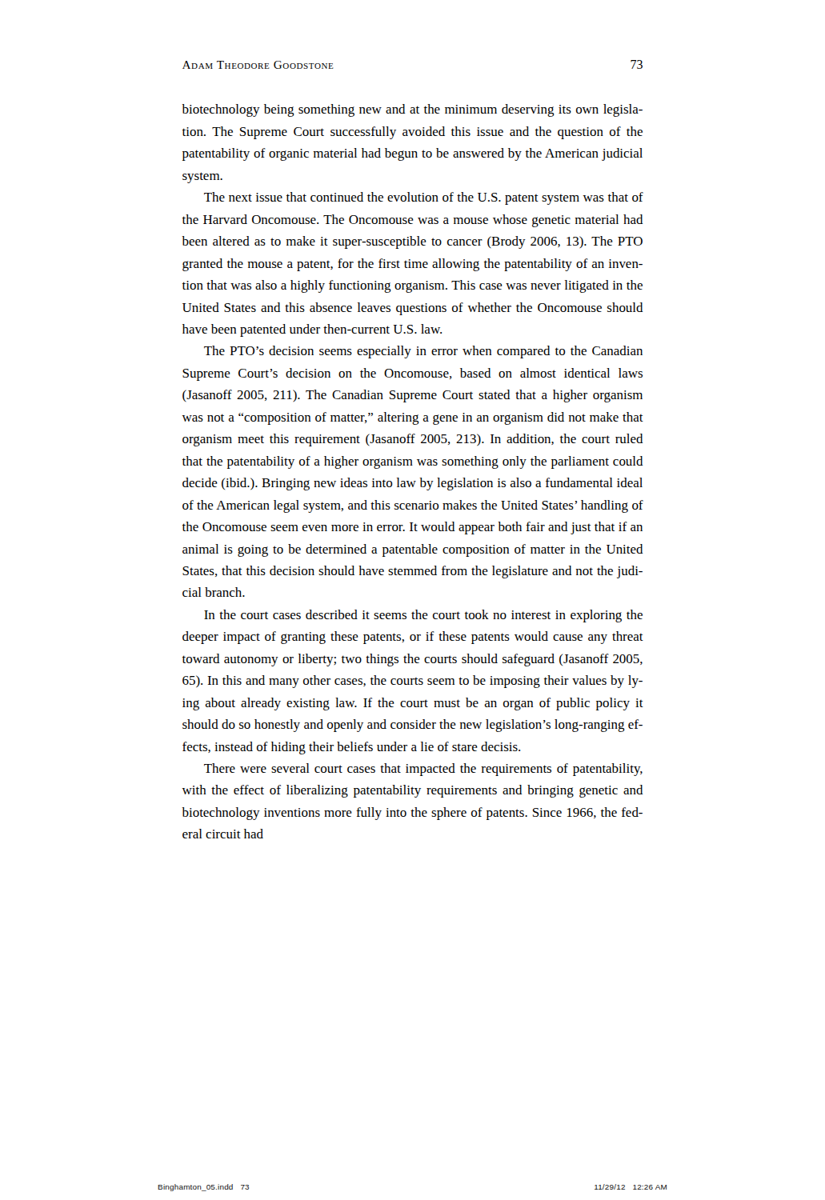Adam Theodore Goodstone 73
biotechnology being something new and at the minimum deserving its own legislation. The Supreme Court successfully avoided this issue and the question of the patentability of organic material had begun to be answered by the American judicial system.
The next issue that continued the evolution of the U.S. patent system was that of the Harvard Oncomouse. The Oncomouse was a mouse whose genetic material had been altered as to make it super-susceptible to cancer (Brody 2006, 13). The PTO granted the mouse a patent, for the first time allowing the patentability of an invention that was also a highly functioning organism. This case was never litigated in the United States and this absence leaves questions of whether the Oncomouse should have been patented under then-current U.S. law.
The PTO’s decision seems especially in error when compared to the Canadian Supreme Court’s decision on the Oncomouse, based on almost identical laws (Jasanoff 2005, 211). The Canadian Supreme Court stated that a higher organism was not a “composition of matter,” altering a gene in an organism did not make that organism meet this requirement (Jasanoff 2005, 213). In addition, the court ruled that the patentability of a higher organism was something only the parliament could decide (ibid.). Bringing new ideas into law by legislation is also a fundamental ideal of the American legal system, and this scenario makes the United States’ handling of the Oncomouse seem even more in error. It would appear both fair and just that if an animal is going to be determined a patentable composition of matter in the United States, that this decision should have stemmed from the legislature and not the judicial branch.
In the court cases described it seems the court took no interest in exploring the deeper impact of granting these patents, or if these patents would cause any threat toward autonomy or liberty; two things the courts should safeguard (Jasanoff 2005, 65). In this and many other cases, the courts seem to be imposing their values by lying about already existing law. If the court must be an organ of public policy it should do so honestly and openly and consider the new legislation’s long-ranging effects, instead of hiding their beliefs under a lie of stare decisis.
There were several court cases that impacted the requirements of patentability, with the effect of liberalizing patentability requirements and bringing genetic and biotechnology inventions more fully into the sphere of patents. Since 1966, the federal circuit had
Binghamton_05.indd 73 11/29/12 12:26 AM